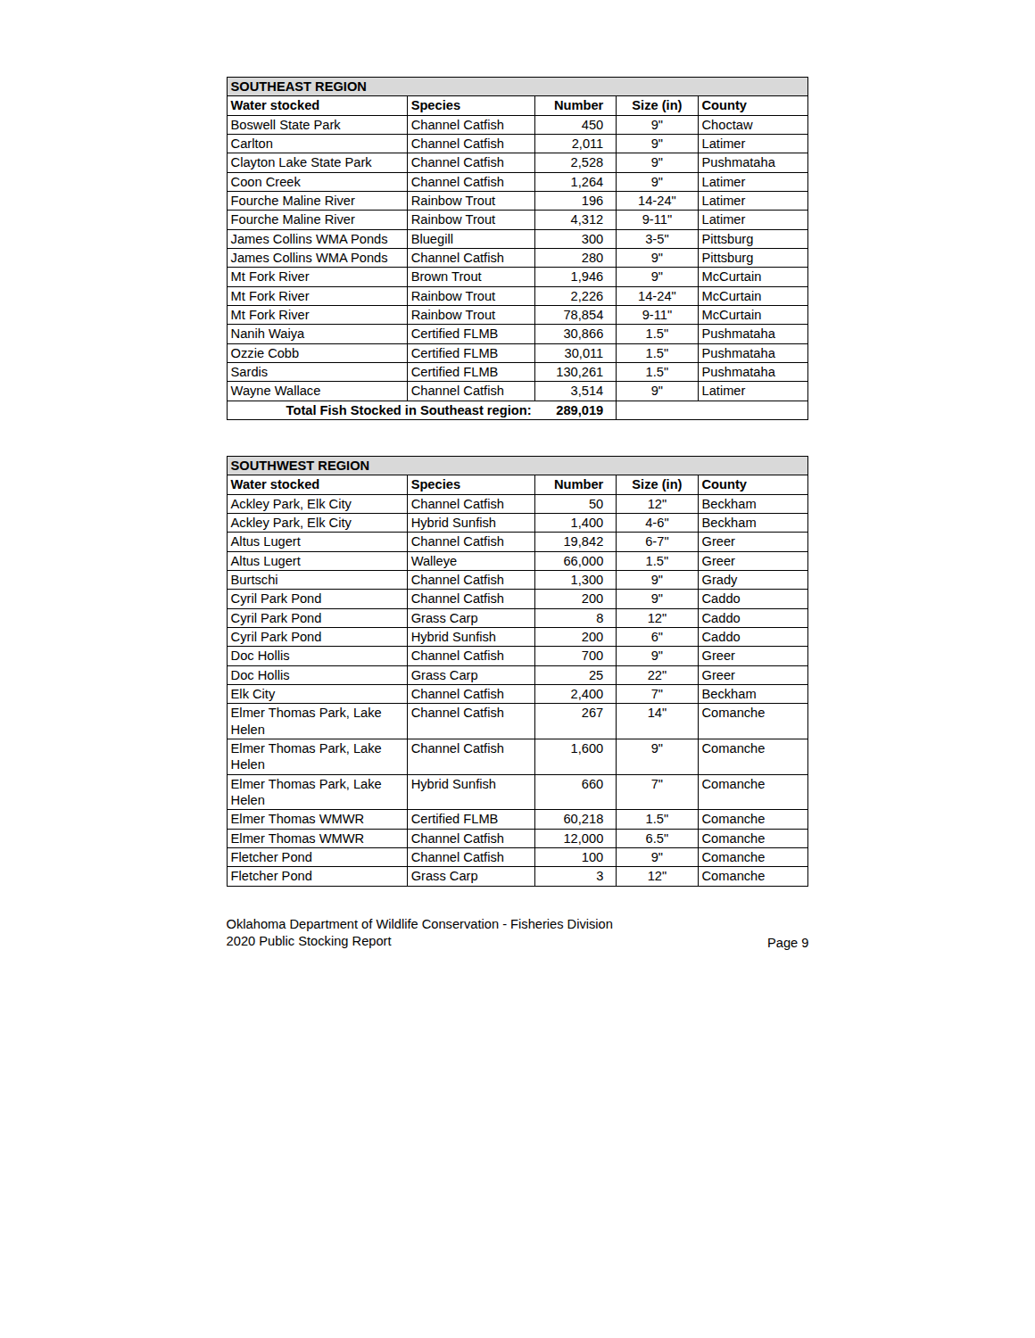SOUTHEAST REGION
| Water stocked | Species | Number | Size (in) | County |
| --- | --- | --- | --- | --- |
| Boswell State Park | Channel Catfish | 450 | 9" | Choctaw |
| Carlton | Channel Catfish | 2,011 | 9" | Latimer |
| Clayton Lake State Park | Channel Catfish | 2,528 | 9" | Pushmataha |
| Coon Creek | Channel Catfish | 1,264 | 9" | Latimer |
| Fourche Maline River | Rainbow Trout | 196 | 14-24" | Latimer |
| Fourche Maline River | Rainbow Trout | 4,312 | 9-11" | Latimer |
| James Collins WMA Ponds | Bluegill | 300 | 3-5" | Pittsburg |
| James Collins WMA Ponds | Channel Catfish | 280 | 9" | Pittsburg |
| Mt Fork River | Brown Trout | 1,946 | 9" | McCurtain |
| Mt Fork River | Rainbow Trout | 2,226 | 14-24" | McCurtain |
| Mt Fork River | Rainbow Trout | 78,854 | 9-11" | McCurtain |
| Nanih Waiya | Certified FLMB | 30,866 | 1.5" | Pushmataha |
| Ozzie Cobb | Certified FLMB | 30,011 | 1.5" | Pushmataha |
| Sardis | Certified FLMB | 130,261 | 1.5" | Pushmataha |
| Wayne Wallace | Channel Catfish | 3,514 | 9" | Latimer |
| Total Fish Stocked in Southeast region: | 289,019 | | |
SOUTHWEST REGION
| Water stocked | Species | Number | Size (in) | County |
| --- | --- | --- | --- | --- |
| Ackley Park, Elk City | Channel Catfish | 50 | 12" | Beckham |
| Ackley Park, Elk City | Hybrid Sunfish | 1,400 | 4-6" | Beckham |
| Altus Lugert | Channel Catfish | 19,842 | 6-7" | Greer |
| Altus Lugert | Walleye | 66,000 | 1.5" | Greer |
| Burtschi | Channel Catfish | 1,300 | 9" | Grady |
| Cyril Park Pond | Channel Catfish | 200 | 9" | Caddo |
| Cyril Park Pond | Grass Carp | 8 | 12" | Caddo |
| Cyril Park Pond | Hybrid Sunfish | 200 | 6" | Caddo |
| Doc Hollis | Channel Catfish | 700 | 9" | Greer |
| Doc Hollis | Grass Carp | 25 | 22" | Greer |
| Elk City | Channel Catfish | 2,400 | 7" | Beckham |
| Elmer Thomas Park, Lake Helen | Channel Catfish | 267 | 14" | Comanche |
| Elmer Thomas Park, Lake Helen | Channel Catfish | 1,600 | 9" | Comanche |
| Elmer Thomas Park, Lake Helen | Hybrid Sunfish | 660 | 7" | Comanche |
| Elmer Thomas WMWR | Certified FLMB | 60,218 | 1.5" | Comanche |
| Elmer Thomas WMWR | Channel Catfish | 12,000 | 6.5" | Comanche |
| Fletcher Pond | Channel Catfish | 100 | 9" | Comanche |
| Fletcher Pond | Grass Carp | 3 | 12" | Comanche |
Oklahoma Department of Wildlife Conservation - Fisheries Division
2020 Public Stocking Report
Page 9